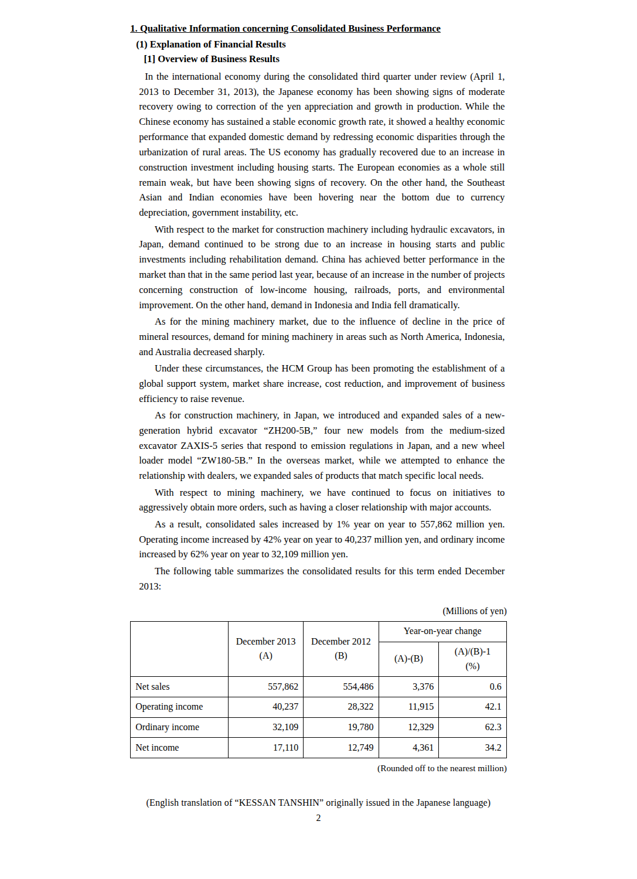1. Qualitative Information concerning Consolidated Business Performance
(1) Explanation of Financial Results
[1] Overview of Business Results
In the international economy during the consolidated third quarter under review (April 1, 2013 to December 31, 2013), the Japanese economy has been showing signs of moderate recovery owing to correction of the yen appreciation and growth in production. While the Chinese economy has sustained a stable economic growth rate, it showed a healthy economic performance that expanded domestic demand by redressing economic disparities through the urbanization of rural areas. The US economy has gradually recovered due to an increase in construction investment including housing starts. The European economies as a whole still remain weak, but have been showing signs of recovery. On the other hand, the Southeast Asian and Indian economies have been hovering near the bottom due to currency depreciation, government instability, etc.
With respect to the market for construction machinery including hydraulic excavators, in Japan, demand continued to be strong due to an increase in housing starts and public investments including rehabilitation demand. China has achieved better performance in the market than that in the same period last year, because of an increase in the number of projects concerning construction of low-income housing, railroads, ports, and environmental improvement. On the other hand, demand in Indonesia and India fell dramatically.
As for the mining machinery market, due to the influence of decline in the price of mineral resources, demand for mining machinery in areas such as North America, Indonesia, and Australia decreased sharply.
Under these circumstances, the HCM Group has been promoting the establishment of a global support system, market share increase, cost reduction, and improvement of business efficiency to raise revenue.
As for construction machinery, in Japan, we introduced and expanded sales of a new-generation hybrid excavator “ZH200-5B,” four new models from the medium-sized excavator ZAXIS-5 series that respond to emission regulations in Japan, and a new wheel loader model “ZW180-5B.” In the overseas market, while we attempted to enhance the relationship with dealers, we expanded sales of products that match specific local needs.
With respect to mining machinery, we have continued to focus on initiatives to aggressively obtain more orders, such as having a closer relationship with major accounts.
As a result, consolidated sales increased by 1% year on year to 557,862 million yen. Operating income increased by 42% year on year to 40,237 million yen, and ordinary income increased by 62% year on year to 32,109 million yen.
The following table summarizes the consolidated results for this term ended December 2013:
(Millions of yen)
| | December 2013 (A) | December 2012 (B) | Year-on-year change |
| --- | --- | --- | --- |
| (A)-(B) | (A)/(B)-1 (%) |
| Net sales | 557,862 | 554,486 | 3,376 | 0.6 |
| Operating income | 40,237 | 28,322 | 11,915 | 42.1 |
| Ordinary income | 32,109 | 19,780 | 12,329 | 62.3 |
| Net income | 17,110 | 12,749 | 4,361 | 34.2 |
(Rounded off to the nearest million)
(English translation of “KESSAN TANSHIN” originally issued in the Japanese language)
2